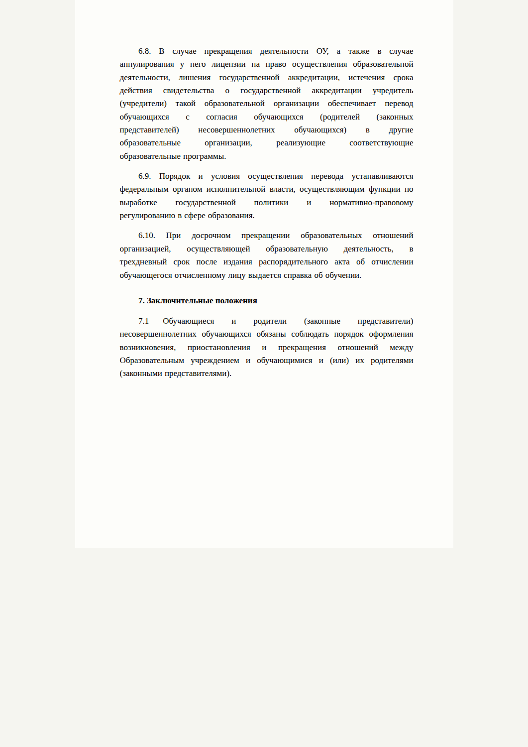6.8. В случае прекращения деятельности ОУ, а также в случае аннулирования у него лицензии на право осуществления образовательной деятельности, лишения государственной аккредитации, истечения срока действия свидетельства о государственной аккредитации учредитель (учредители) такой образовательной организации обеспечивает перевод обучающихся с согласия обучающихся (родителей (законных представителей) несовершеннолетних обучающихся) в другие образовательные организации, реализующие соответствующие образовательные программы.
6.9. Порядок и условия осуществления перевода устанавливаются федеральным органом исполнительной власти, осуществляющим функции по выработке государственной политики и нормативно-правовому регулированию в сфере образования.
6.10. При досрочном прекращении образовательных отношений организацией, осуществляющей образовательную деятельность, в трехдневный срок после издания распорядительного акта об отчислении обучающегося отчисленному лицу выдается справка об обучении.
7. Заключительные положения
7.1 Обучающиеся и родители (законные представители) несовершеннолетних обучающихся обязаны соблюдать порядок оформления возникновения, приостановления и прекращения отношений между Образовательным учреждением и обучающимися и (или) их родителями (законными представителями).